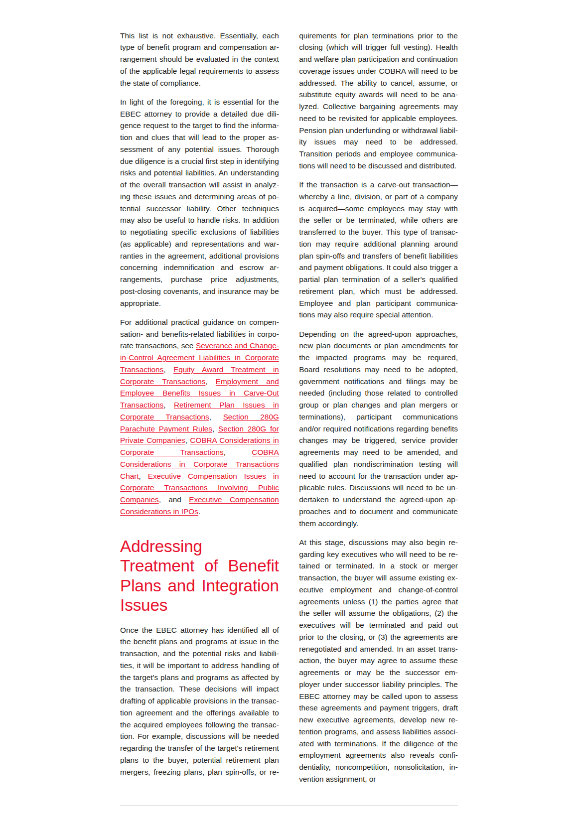This list is not exhaustive. Essentially, each type of benefit program and compensation arrangement should be evaluated in the context of the applicable legal requirements to assess the state of compliance.
In light of the foregoing, it is essential for the EBEC attorney to provide a detailed due diligence request to the target to find the information and clues that will lead to the proper assessment of any potential issues. Thorough due diligence is a crucial first step in identifying risks and potential liabilities. An understanding of the overall transaction will assist in analyzing these issues and determining areas of potential successor liability. Other techniques may also be useful to handle risks. In addition to negotiating specific exclusions of liabilities (as applicable) and representations and warranties in the agreement, additional provisions concerning indemnification and escrow arrangements, purchase price adjustments, post-closing covenants, and insurance may be appropriate.
For additional practical guidance on compensation- and benefits-related liabilities in corporate transactions, see Severance and Change-in-Control Agreement Liabilities in Corporate Transactions, Equity Award Treatment in Corporate Transactions, Employment and Employee Benefits Issues in Carve-Out Transactions, Retirement Plan Issues in Corporate Transactions, Section 280G Parachute Payment Rules, Section 280G for Private Companies, COBRA Considerations in Corporate Transactions, COBRA Considerations in Corporate Transactions Chart, Executive Compensation Issues in Corporate Transactions Involving Public Companies, and Executive Compensation Considerations in IPOs.
Addressing Treatment of Benefit Plans and Integration Issues
Once the EBEC attorney has identified all of the benefit plans and programs at issue in the transaction, and the potential risks and liabilities, it will be important to address handling of the target's plans and programs as affected by the transaction. These decisions will impact drafting of applicable provisions in the transaction agreement and the offerings available to the acquired employees following the transaction. For example, discussions will be needed regarding the transfer of the target's retirement plans to the buyer, potential retirement plan mergers, freezing plans, plan spin-offs, or requirements for plan terminations prior to the closing (which will trigger full vesting). Health and welfare plan participation and continuation coverage issues under COBRA will need to be addressed. The ability to cancel, assume, or substitute equity awards will need to be analyzed. Collective bargaining agreements may need to be revisited for applicable employees. Pension plan underfunding or withdrawal liability issues may need to be addressed. Transition periods and employee communications will need to be discussed and distributed.
If the transaction is a carve-out transaction—whereby a line, division, or part of a company is acquired—some employees may stay with the seller or be terminated, while others are transferred to the buyer. This type of transaction may require additional planning around plan spin-offs and transfers of benefit liabilities and payment obligations. It could also trigger a partial plan termination of a seller's qualified retirement plan, which must be addressed. Employee and plan participant communications may also require special attention.
Depending on the agreed-upon approaches, new plan documents or plan amendments for the impacted programs may be required, Board resolutions may need to be adopted, government notifications and filings may be needed (including those related to controlled group or plan changes and plan mergers or terminations), participant communications and/or required notifications regarding benefits changes may be triggered, service provider agreements may need to be amended, and qualified plan nondiscrimination testing will need to account for the transaction under applicable rules. Discussions will need to be undertaken to understand the agreed-upon approaches and to document and communicate them accordingly.
At this stage, discussions may also begin regarding key executives who will need to be retained or terminated. In a stock or merger transaction, the buyer will assume existing executive employment and change-of-control agreements unless (1) the parties agree that the seller will assume the obligations, (2) the executives will be terminated and paid out prior to the closing, or (3) the agreements are renegotiated and amended. In an asset transaction, the buyer may agree to assume these agreements or may be the successor employer under successor liability principles. The EBEC attorney may be called upon to assess these agreements and payment triggers, draft new executive agreements, develop new retention programs, and assess liabilities associated with terminations. If the diligence of the employment agreements also reveals confidentiality, noncompetition, nonsolicitation, invention assignment, or